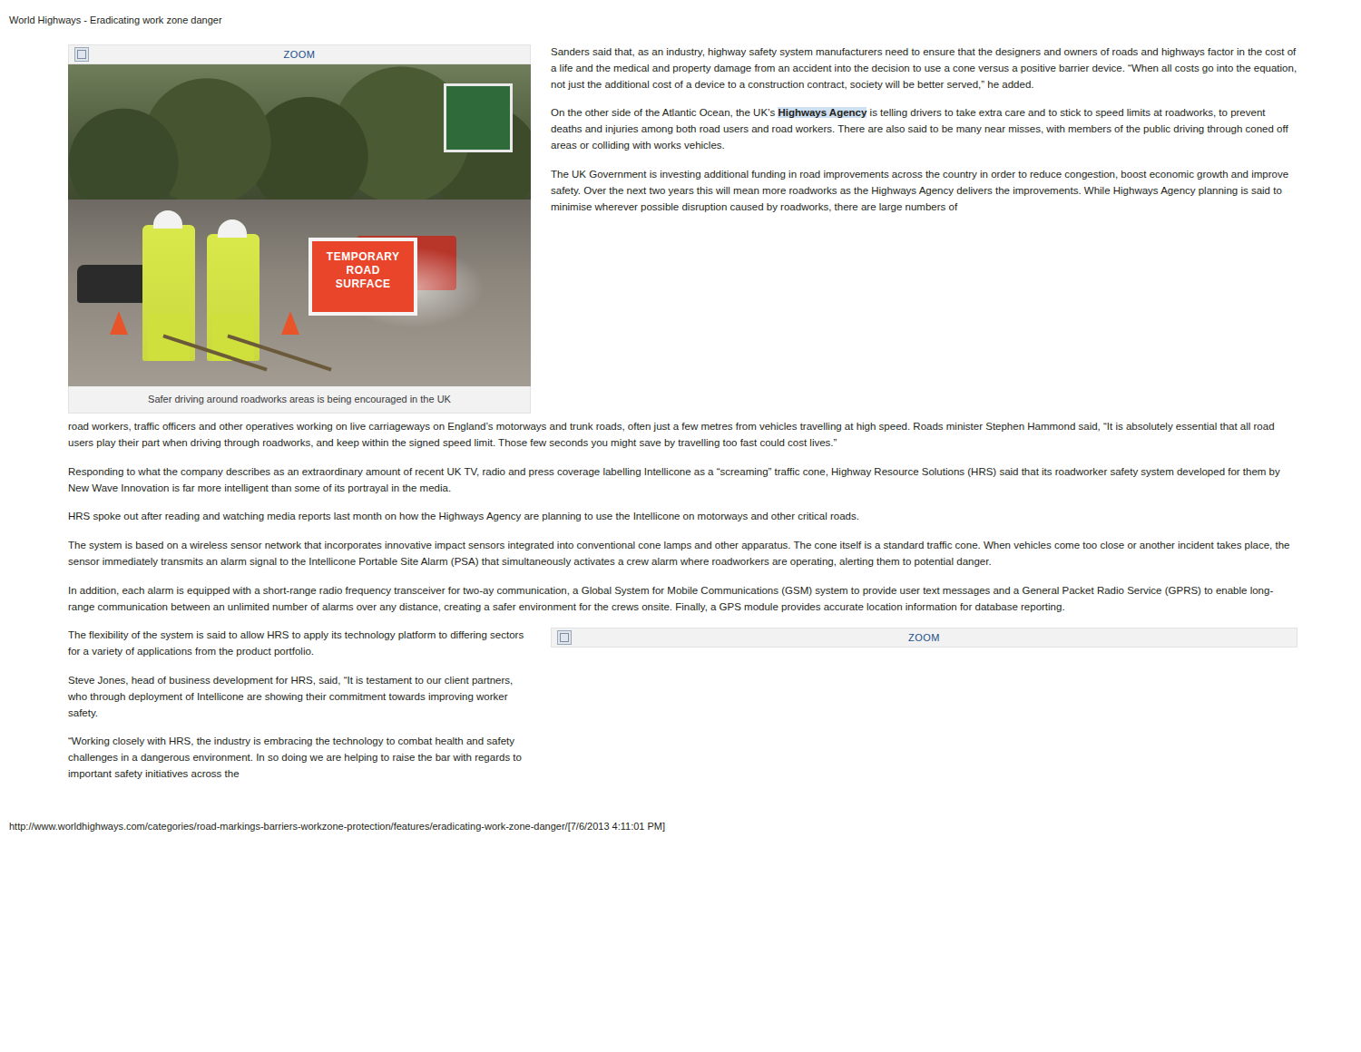World Highways - Eradicating work zone danger
ZOOM
TEMPORARY
ROAD
SURFACE
Safer driving around roadworks areas is being encouraged in the UK
Sanders said that, as an industry, highway safety system manufacturers need to ensure that the designers and owners of roads and highways factor in the cost of a life and the medical and property damage from an accident into the decision to use a cone versus a positive barrier device. “When all costs go into the equation, not just the additional cost of a device to a construction contract, society will be better served,” he added.
On the other side of the Atlantic Ocean, the UK’s Highways Agency is telling drivers to take extra care and to stick to speed limits at roadworks, to prevent deaths and injuries among both road users and road workers. There are also said to be many near misses, with members of the public driving through coned off areas or colliding with works vehicles.
The UK Government is investing additional funding in road improvements across the country in order to reduce congestion, boost economic growth and improve safety. Over the next two years this will mean more roadworks as the Highways Agency delivers the improvements. While Highways Agency planning is said to minimise wherever possible disruption caused by roadworks, there are large numbers of
road workers, traffic officers and other operatives working on live carriageways on England’s motorways and trunk roads, often just a few metres from vehicles travelling at high speed. Roads minister Stephen Hammond said, “It is absolutely essential that all road users play their part when driving through roadworks, and keep within the signed speed limit. Those few seconds you might save by travelling too fast could cost lives.”
Responding to what the company describes as an extraordinary amount of recent UK TV, radio and press coverage labelling Intellicone as a “screaming” traffic cone, Highway Resource Solutions (HRS) said that its roadworker safety system developed for them by New Wave Innovation is far more intelligent than some of its portrayal in the media.
HRS spoke out after reading and watching media reports last month on how the Highways Agency are planning to use the Intellicone on motorways and other critical roads.
The system is based on a wireless sensor network that incorporates innovative impact sensors integrated into conventional cone lamps and other apparatus. The cone itself is a standard traffic cone. When vehicles come too close or another incident takes place, the sensor immediately transmits an alarm signal to the Intellicone Portable Site Alarm (PSA) that simultaneously activates a crew alarm where roadworkers are operating, alerting them to potential danger.
In addition, each alarm is equipped with a short-range radio frequency transceiver for two-ay communication, a Global System for Mobile Communications (GSM) system to provide user text messages and a General Packet Radio Service (GPRS) to enable long-range communication between an unlimited number of alarms over any distance, creating a safer environment for the crews onsite. Finally, a GPS module provides accurate location information for database reporting.
The flexibility of the system is said to allow HRS to apply its technology platform to differing sectors for a variety of applications from the product portfolio.
Steve Jones, head of business development for HRS, said, “It is testament to our client partners, who through deployment of Intellicone are showing their commitment towards improving worker safety.
“Working closely with HRS, the industry is embracing the technology to combat health and safety challenges in a dangerous environment. In so doing we are helping to raise the bar with regards to important safety initiatives across the
ZOOM
http://www.worldhighways.com/categories/road-markings-barriers-workzone-protection/features/eradicating-work-zone-danger/[7/6/2013 4:11:01 PM]